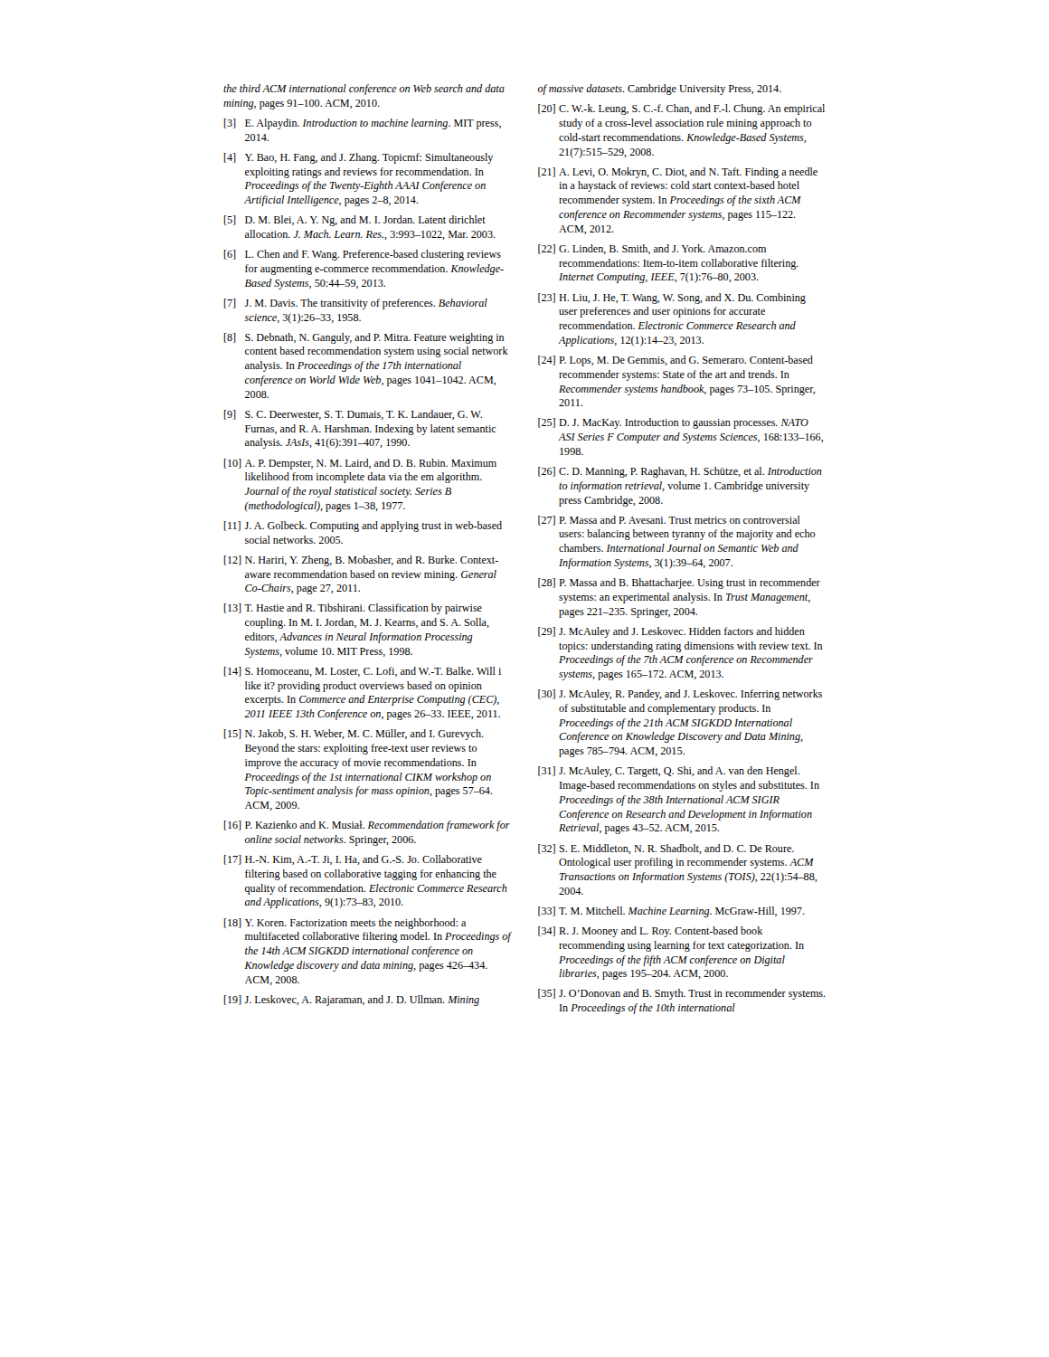the third ACM international conference on Web search and data mining, pages 91–100. ACM, 2010.
[3] E. Alpaydin. Introduction to machine learning. MIT press, 2014.
[4] Y. Bao, H. Fang, and J. Zhang. Topicmf: Simultaneously exploiting ratings and reviews for recommendation. In Proceedings of the Twenty-Eighth AAAI Conference on Artificial Intelligence, pages 2–8, 2014.
[5] D. M. Blei, A. Y. Ng, and M. I. Jordan. Latent dirichlet allocation. J. Mach. Learn. Res., 3:993–1022, Mar. 2003.
[6] L. Chen and F. Wang. Preference-based clustering reviews for augmenting e-commerce recommendation. Knowledge-Based Systems, 50:44–59, 2013.
[7] J. M. Davis. The transitivity of preferences. Behavioral science, 3(1):26–33, 1958.
[8] S. Debnath, N. Ganguly, and P. Mitra. Feature weighting in content based recommendation system using social network analysis. In Proceedings of the 17th international conference on World Wide Web, pages 1041–1042. ACM, 2008.
[9] S. C. Deerwester, S. T. Dumais, T. K. Landauer, G. W. Furnas, and R. A. Harshman. Indexing by latent semantic analysis. JAsIs, 41(6):391–407, 1990.
[10] A. P. Dempster, N. M. Laird, and D. B. Rubin. Maximum likelihood from incomplete data via the em algorithm. Journal of the royal statistical society. Series B (methodological), pages 1–38, 1977.
[11] J. A. Golbeck. Computing and applying trust in web-based social networks. 2005.
[12] N. Hariri, Y. Zheng, B. Mobasher, and R. Burke. Context-aware recommendation based on review mining. General Co-Chairs, page 27, 2011.
[13] T. Hastie and R. Tibshirani. Classification by pairwise coupling. In M. I. Jordan, M. J. Kearns, and S. A. Solla, editors, Advances in Neural Information Processing Systems, volume 10. MIT Press, 1998.
[14] S. Homoceanu, M. Loster, C. Lofi, and W.-T. Balke. Will i like it? providing product overviews based on opinion excerpts. In Commerce and Enterprise Computing (CEC), 2011 IEEE 13th Conference on, pages 26–33. IEEE, 2011.
[15] N. Jakob, S. H. Weber, M. C. Müller, and I. Gurevych. Beyond the stars: exploiting free-text user reviews to improve the accuracy of movie recommendations. In Proceedings of the 1st international CIKM workshop on Topic-sentiment analysis for mass opinion, pages 57–64. ACM, 2009.
[16] P. Kazienko and K. Musiał. Recommendation framework for online social networks. Springer, 2006.
[17] H.-N. Kim, A.-T. Ji, I. Ha, and G.-S. Jo. Collaborative filtering based on collaborative tagging for enhancing the quality of recommendation. Electronic Commerce Research and Applications, 9(1):73–83, 2010.
[18] Y. Koren. Factorization meets the neighborhood: a multifaceted collaborative filtering model. In Proceedings of the 14th ACM SIGKDD international conference on Knowledge discovery and data mining, pages 426–434. ACM, 2008.
[19] J. Leskovec, A. Rajaraman, and J. D. Ullman. Mining
of massive datasets. Cambridge University Press, 2014.
[20] C. W.-k. Leung, S. C.-f. Chan, and F.-l. Chung. An empirical study of a cross-level association rule mining approach to cold-start recommendations. Knowledge-Based Systems, 21(7):515–529, 2008.
[21] A. Levi, O. Mokryn, C. Diot, and N. Taft. Finding a needle in a haystack of reviews: cold start context-based hotel recommender system. In Proceedings of the sixth ACM conference on Recommender systems, pages 115–122. ACM, 2012.
[22] G. Linden, B. Smith, and J. York. Amazon.com recommendations: Item-to-item collaborative filtering. Internet Computing, IEEE, 7(1):76–80, 2003.
[23] H. Liu, J. He, T. Wang, W. Song, and X. Du. Combining user preferences and user opinions for accurate recommendation. Electronic Commerce Research and Applications, 12(1):14–23, 2013.
[24] P. Lops, M. De Gemmis, and G. Semeraro. Content-based recommender systems: State of the art and trends. In Recommender systems handbook, pages 73–105. Springer, 2011.
[25] D. J. MacKay. Introduction to gaussian processes. NATO ASI Series F Computer and Systems Sciences, 168:133–166, 1998.
[26] C. D. Manning, P. Raghavan, H. Schütze, et al. Introduction to information retrieval, volume 1. Cambridge university press Cambridge, 2008.
[27] P. Massa and P. Avesani. Trust metrics on controversial users: balancing between tyranny of the majority and echo chambers. International Journal on Semantic Web and Information Systems, 3(1):39–64, 2007.
[28] P. Massa and B. Bhattacharjee. Using trust in recommender systems: an experimental analysis. In Trust Management, pages 221–235. Springer, 2004.
[29] J. McAuley and J. Leskovec. Hidden factors and hidden topics: understanding rating dimensions with review text. In Proceedings of the 7th ACM conference on Recommender systems, pages 165–172. ACM, 2013.
[30] J. McAuley, R. Pandey, and J. Leskovec. Inferring networks of substitutable and complementary products. In Proceedings of the 21th ACM SIGKDD International Conference on Knowledge Discovery and Data Mining, pages 785–794. ACM, 2015.
[31] J. McAuley, C. Targett, Q. Shi, and A. van den Hengel. Image-based recommendations on styles and substitutes. In Proceedings of the 38th International ACM SIGIR Conference on Research and Development in Information Retrieval, pages 43–52. ACM, 2015.
[32] S. E. Middleton, N. R. Shadbolt, and D. C. De Roure. Ontological user profiling in recommender systems. ACM Transactions on Information Systems (TOIS), 22(1):54–88, 2004.
[33] T. M. Mitchell. Machine Learning. McGraw-Hill, 1997.
[34] R. J. Mooney and L. Roy. Content-based book recommending using learning for text categorization. In Proceedings of the fifth ACM conference on Digital libraries, pages 195–204. ACM, 2000.
[35] J. O’Donovan and B. Smyth. Trust in recommender systems. In Proceedings of the 10th international